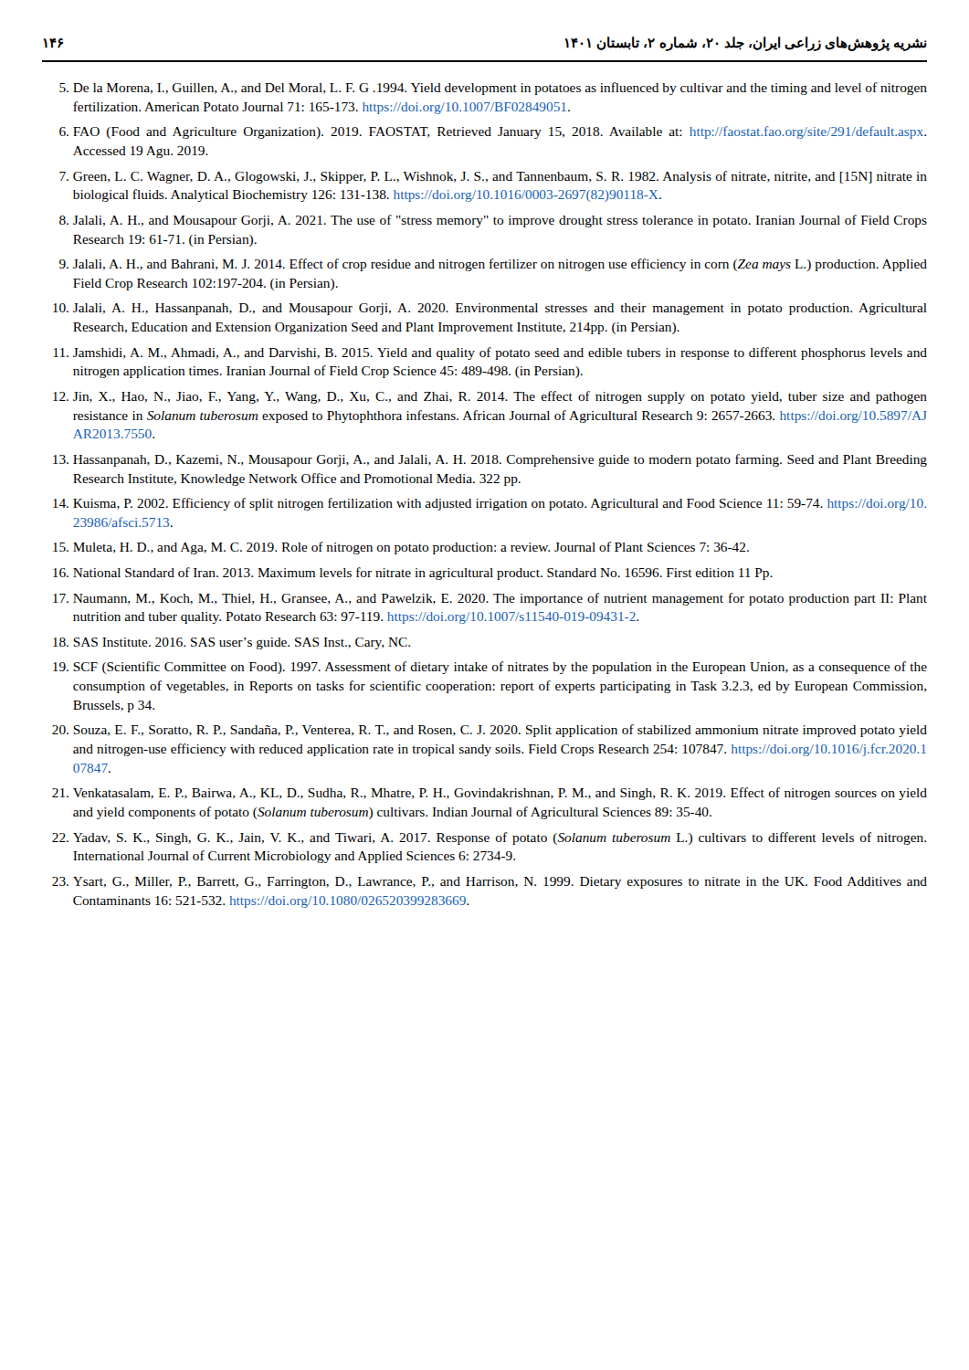۱۴۶ نشریه پژوهش‌های زراعی ایران، جلد ۲۰، شماره ۲، تابستان ۱۴۰۱
De la Morena, I., Guillen, A., and Del Moral, L. F. G .1994. Yield development in potatoes as influenced by cultivar and the timing and level of nitrogen fertilization. American Potato Journal 71: 165-173. https://doi.org/10.1007/BF02849051.
FAO (Food and Agriculture Organization). 2019. FAOSTAT, Retrieved January 15, 2018. Available at: http://faostat.fao.org/site/291/default.aspx. Accessed 19 Agu. 2019.
Green, L. C. Wagner, D. A., Glogowski, J., Skipper, P. L., Wishnok, J. S., and Tannenbaum, S. R. 1982. Analysis of nitrate, nitrite, and [15N] nitrate in biological fluids. Analytical Biochemistry 126: 131-138. https://doi.org/10.1016/0003-2697(82)90118-X.
Jalali, A. H., and Mousapour Gorji, A. 2021. The use of "stress memory" to improve drought stress tolerance in potato. Iranian Journal of Field Crops Research 19: 61-71. (in Persian).
Jalali, A. H., and Bahrani, M. J. 2014. Effect of crop residue and nitrogen fertilizer on nitrogen use efficiency in corn (Zea mays L.) production. Applied Field Crop Research 102:197-204. (in Persian).
Jalali, A. H., Hassanpanah, D., and Mousapour Gorji, A. 2020. Environmental stresses and their management in potato production. Agricultural Research, Education and Extension Organization Seed and Plant Improvement Institute, 214pp. (in Persian).
Jamshidi, A. M., Ahmadi, A., and Darvishi, B. 2015. Yield and quality of potato seed and edible tubers in response to different phosphorus levels and nitrogen application times. Iranian Journal of Field Crop Science 45: 489-498. (in Persian).
Jin, X., Hao, N., Jiao, F., Yang, Y., Wang, D., Xu, C., and Zhai, R. 2014. The effect of nitrogen supply on potato yield, tuber size and pathogen resistance in Solanum tuberosum exposed to Phytophthora infestans. African Journal of Agricultural Research 9: 2657-2663. https://doi.org/10.5897/AJAR2013.7550.
Hassanpanah, D., Kazemi, N., Mousapour Gorji, A., and Jalali, A. H. 2018. Comprehensive guide to modern potato farming. Seed and Plant Breeding Research Institute, Knowledge Network Office and Promotional Media. 322 pp.
Kuisma, P. 2002. Efficiency of split nitrogen fertilization with adjusted irrigation on potato. Agricultural and Food Science 11: 59-74. https://doi.org/10.23986/afsci.5713.
Muleta, H. D., and Aga, M. C. 2019. Role of nitrogen on potato production: a review. Journal of Plant Sciences 7: 36-42.
National Standard of Iran. 2013. Maximum levels for nitrate in agricultural product. Standard No. 16596. First edition 11 Pp.
Naumann, M., Koch, M., Thiel, H., Gransee, A., and Pawelzik, E. 2020. The importance of nutrient management for potato production part II: Plant nutrition and tuber quality. Potato Research 63: 97-119. https://doi.org/10.1007/s11540-019-09431-2.
SAS Institute. 2016. SAS userʼs guide. SAS Inst., Cary, NC.
SCF (Scientific Committee on Food). 1997. Assessment of dietary intake of nitrates by the population in the European Union, as a consequence of the consumption of vegetables, in Reports on tasks for scientific cooperation: report of experts participating in Task 3.2.3, ed by European Commission, Brussels, p 34.
Souza, E. F., Soratto, R. P., Sandaña, P., Venterea, R. T., and Rosen, C. J. 2020. Split application of stabilized ammonium nitrate improved potato yield and nitrogen-use efficiency with reduced application rate in tropical sandy soils. Field Crops Research 254: 107847. https://doi.org/10.1016/j.fcr.2020.107847.
Venkatasalam, E. P., Bairwa, A., KL, D., Sudha, R., Mhatre, P. H., Govindakrishnan, P. M., and Singh, R. K. 2019. Effect of nitrogen sources on yield and yield components of potato (Solanum tuberosum) cultivars. Indian Journal of Agricultural Sciences 89: 35-40.
Yadav, S. K., Singh, G. K., Jain, V. K., and Tiwari, A. 2017. Response of potato (Solanum tuberosum L.) cultivars to different levels of nitrogen. International Journal of Current Microbiology and Applied Sciences 6: 2734-9.
Ysart, G., Miller, P., Barrett, G., Farrington, D., Lawrance, P., and Harrison, N. 1999. Dietary exposures to nitrate in the UK. Food Additives and Contaminants 16: 521-532. https://doi.org/10.1080/026520399283669.